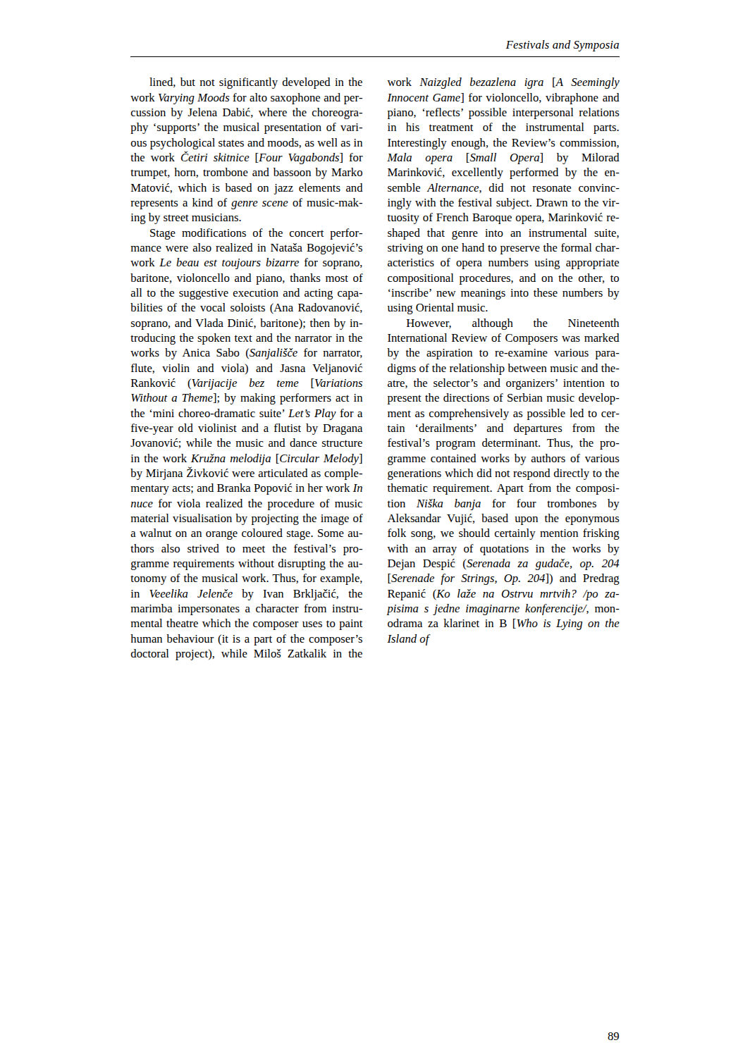Festivals and Symposia
lined, but not significantly developed in the work Varying Moods for alto saxophone and percussion by Jelena Dabić, where the choreography ‘supports’ the musical presentation of various psychological states and moods, as well as in the work Četiri skitnice [Four Vagabonds] for trumpet, horn, trombone and bassoon by Marko Matović, which is based on jazz elements and represents a kind of genre scene of music-making by street musicians.
Stage modifications of the concert performance were also realized in Nataša Bogojević’s work Le beau est toujours bizarre for soprano, baritone, violoncello and piano, thanks most of all to the suggestive execution and acting capabilities of the vocal soloists (Ana Radovanović, soprano, and Vlada Dinić, baritone); then by introducing the spoken text and the narrator in the works by Anica Sabo (Sanjališče for narrator, flute, violin and viola) and Jasna Veljanović Ranković (Varijacije bez teme [Variations Without a Theme]; by making performers act in the ‘mini choreo-dramatic suite’ Let’s Play for a five-year old violinist and a flutist by Dragana Jovanović; while the music and dance structure in the work Kružna melodija [Circular Melody] by Mirjana Živković were articulated as complementary acts; and Branka Popović in her work In nuce for viola realized the procedure of music material visualisation by projecting the image of a walnut on an orange coloured stage. Some authors also strived to meet the festival’s programme requirements without disrupting the autonomy of the musical work. Thus, for example, in Veeelika Jelenče by Ivan Brkljačić, the marimba impersonates a character from instrumental theatre which the composer uses to paint human behaviour (it is a part of the composer’s doctoral project), while Miloš Zatkalik in the work Naizgled bezazlena igra [A Seemingly Innocent Game] for violoncello, vibraphone and piano, ‘reflects’ possible interpersonal relations in his treatment of the instrumental parts. Interestingly enough, the Review’s commission, Mala opera [Small Opera] by Milorad Marinković, excellently performed by the ensemble Alternance, did not resonate convincingly with the festival subject. Drawn to the virtuosity of French Baroque opera, Marinković re-shaped that genre into an instrumental suite, striving on one hand to preserve the formal characteristics of opera numbers using appropriate compositional procedures, and on the other, to ‘inscribe’ new meanings into these numbers by using Oriental music.
However, although the Nineteenth International Review of Composers was marked by the aspiration to re-examine various paradigms of the relationship between music and theatre, the selector’s and organizers’ intention to present the directions of Serbian music development as comprehensively as possible led to certain ‘derailments’ and departures from the festival’s program determinant. Thus, the programme contained works by authors of various generations which did not respond directly to the thematic requirement. Apart from the composition Niška banja for four trombones by Aleksandar Vujić, based upon the eponymous folk song, we should certainly mention frisking with an array of quotations in the works by Dejan Despić (Serenada za gudače, op. 204 [Serenade for Strings, Op. 204]) and Predrag Repanić (Ko laže na Ostrvu mrtvih? /po zapisima s jedne imaginarne konferencije/, monodrama za klarinet in B [Who is Lying on the Island of
89